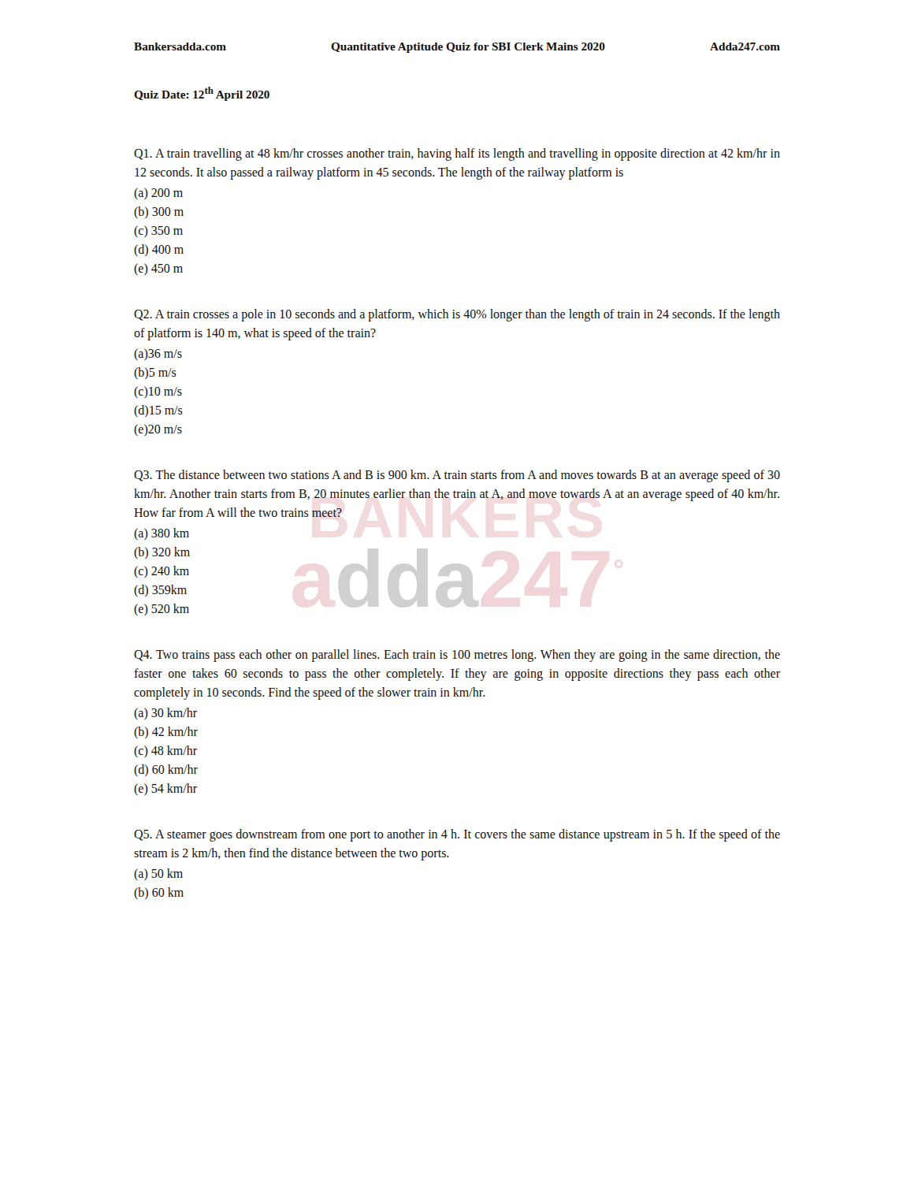BANKERS
adda247°
Bankersadda.com Quantitative Aptitude Quiz for SBI Clerk Mains 2020 Adda247.com
Quiz Date: 12th April 2020
Q1. A train travelling at 48 km/hr crosses another train, having half its length and travelling in opposite direction at 42 km/hr in 12 seconds. It also passed a railway platform in 45 seconds. The length of the railway platform is
(a) 200 m
(b) 300 m
(c) 350 m
(d) 400 m
(e) 450 m
Q2. A train crosses a pole in 10 seconds and a platform, which is 40% longer than the length of train in 24 seconds. If the length of platform is 140 m, what is speed of the train?
(a)36 m/s
(b)5 m/s
(c)10 m/s
(d)15 m/s
(e)20 m/s
Q3. The distance between two stations A and B is 900 km. A train starts from A and moves towards B at an average speed of 30 km/hr. Another train starts from B, 20 minutes earlier than the train at A, and move towards A at an average speed of 40 km/hr. How far from A will the two trains meet?
(a) 380 km
(b) 320 km
(c) 240 km
(d) 359km
(e) 520 km
Q4. Two trains pass each other on parallel lines. Each train is 100 metres long. When they are going in the same direction, the faster one takes 60 seconds to pass the other completely. If they are going in opposite directions they pass each other completely in 10 seconds. Find the speed of the slower train in km/hr.
(a) 30 km/hr
(b) 42 km/hr
(c) 48 km/hr
(d) 60 km/hr
(e) 54 km/hr
Q5. A steamer goes downstream from one port to another in 4 h. It covers the same distance upstream in 5 h. If the speed of the stream is 2 km/h, then find the distance between the two ports.
(a) 50 km
(b) 60 km